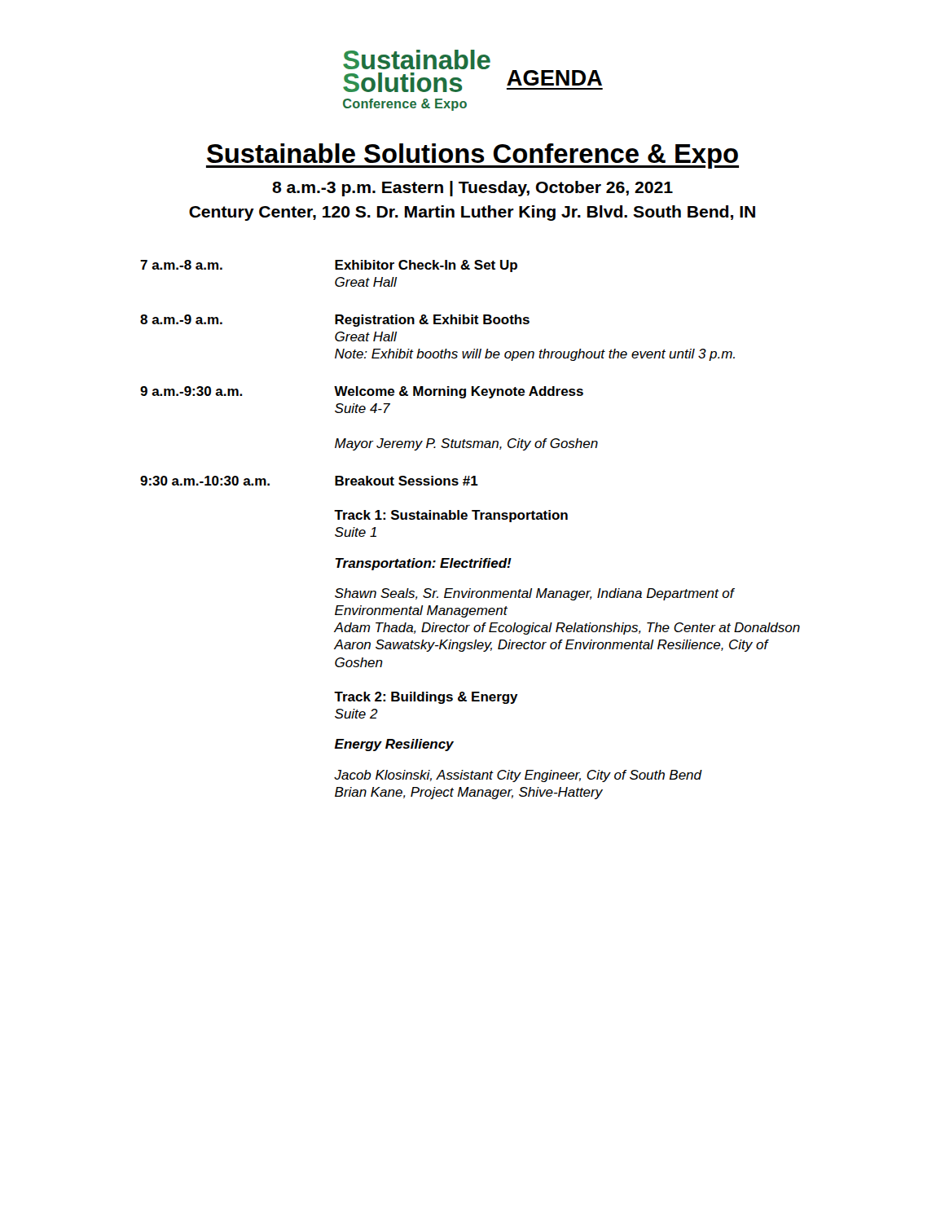Sustainable Solutions Conference & Expo
AGENDA
Sustainable Solutions Conference & Expo
8 a.m.-3 p.m. Eastern | Tuesday, October 26, 2021
Century Center, 120 S. Dr. Martin Luther King Jr. Blvd. South Bend, IN
7 a.m.-8 a.m.
Exhibitor Check-In & Set Up
Great Hall
8 a.m.-9 a.m.
Registration & Exhibit Booths
Great Hall
Note: Exhibit booths will be open throughout the event until 3 p.m.
9 a.m.-9:30 a.m.
Welcome & Morning Keynote Address
Suite 4-7
Mayor Jeremy P. Stutsman, City of Goshen
9:30 a.m.-10:30 a.m.
Breakout Sessions #1
Track 1: Sustainable Transportation
Suite 1
Transportation: Electrified!
Shawn Seals, Sr. Environmental Manager, Indiana Department of Environmental Management
Adam Thada, Director of Ecological Relationships, The Center at Donaldson
Aaron Sawatsky-Kingsley, Director of Environmental Resilience, City of Goshen
Track 2: Buildings & Energy
Suite 2
Energy Resiliency
Jacob Klosinski, Assistant City Engineer, City of South Bend
Brian Kane, Project Manager, Shive-Hattery